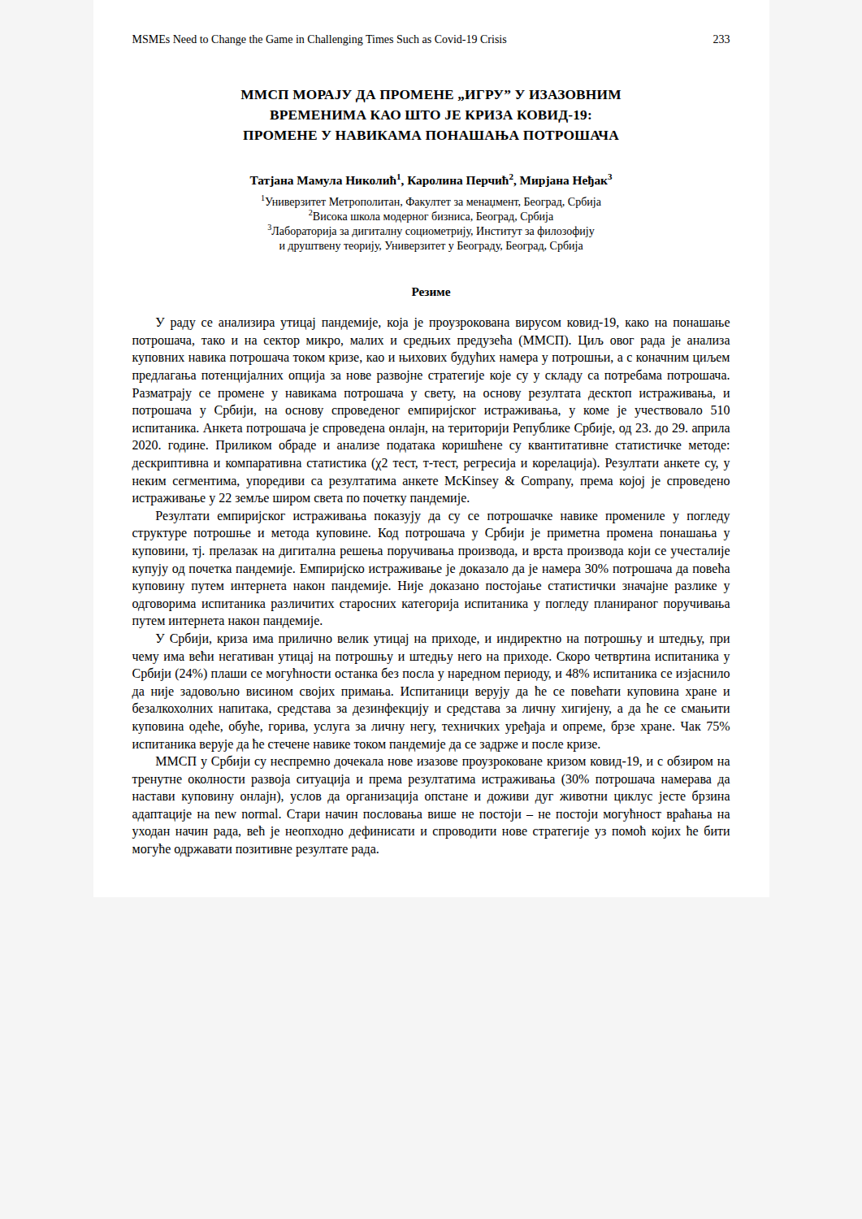MSMEs Need to Change the Game in Challenging Times Such as Covid-19 Crisis 233
ММСП морају да промене „игру” у изазовним
временима као што је криза ковид-19:
промене у навикама понашања потрошача
Татјана Мамула Николић1, Каролина Перчић2, Мирјана Неђак3
1Универзитет Метрополитан, Факултет за менаџмент, Београд, Србија
2Висока школа модерног бизниса, Београд, Србија
3Лабораторија за дигиталну социометрију, Институт за филозофију
и друштвену теорију, Универзитет у Београду, Београд, Србија
Резиме
У раду се анализира утицај пандемије, која је проузрокована вирусом ковид-19, како на понашање потрошача, тако и на сектор микро, малих и средњих предузећа (ММСП). Циљ овог рада је анализа куповних навика потрошача током кризе, као и њихових будућих намера у потрошњи, а с коначним циљем предлагања потенцијалних опција за нове развојне стратегије које су у складу са потребама потрошача. Разматрају се промене у навикама потрошача у свету, на основу резултата десктоп истраживања, и потрошача у Србији, на основу спроведеног емпиријског истраживања, у коме је учествовало 510 испитаника. Анкета потрошача је спроведена онлајн, на територији Републике Србије, од 23. до 29. априла 2020. године. Приликом обраде и анализе података коришћене су квантитативне статистичке методе: дескриптивна и компаративна статистика (χ2 тест, т-тест, регресија и корелација). Резултати анкете су, у неким сегментима, упоредиви са резултатима анкете McKinsey & Company, према којој је спроведено истраживање у 22 земље широм света по почетку пандемије.
Резултати емпиријског истраживања показују да су се потрошачке навике промениле у погледу структуре потрошње и метода куповине. Код потрошача у Србији је приметна промена понашања у куповини, тј. прелазак на дигитална решења поручивања производа, и врста производа који се учесталије купују од почетка пандемије. Емпиријско истраживање је доказало да је намера 30% потрошача да повећа куповину путем интернета након пандемије. Није доказано постојање статистички значајне разлике у одговорима испитаника различитих старосних категорија испитаника у погледу планираног поручивања путем интернета након пандемије.
У Србији, криза има прилично велик утицај на приходе, и индиректно на потрошњу и штедњу, при чему има већи негативан утицај на потрошњу и штедњу него на приходе. Скоро четвртина испитаника у Србији (24%) плаши се могућности останка без посла у наредном периоду, и 48% испитаника се изјаснило да није задовољно висином својих примања. Испитаници верују да ће се повећати куповина хране и безалкохолних напитака, средстава за дезинфекцију и средстава за личну хигијену, а да ће се смањити куповина одеће, обуће, горива, услуга за личну негу, техничких уређаја и опреме, брзе хране. Чак 75% испитаника верује да ће стечене навике током пандемије да се задрже и после кризе.
ММСП у Србији су неспремно дочекала нове изазове проузроковане кризом ковид-19, и с обзиром на тренутне околности развоја ситуација и према резултатима истраживања (30% потрошача намерава да настави куповину онлајн), услов да организација опстане и доживи дуг животни циклус јесте брзина адаптације на new normal. Стари начин пословања више не постоји – не постоји могућност враћања на уходан начин рада, већ је неопходно дефинисати и спроводити нове стратегије уз помоћ којих ће бити могуће одржавати позитивне резултате рада.